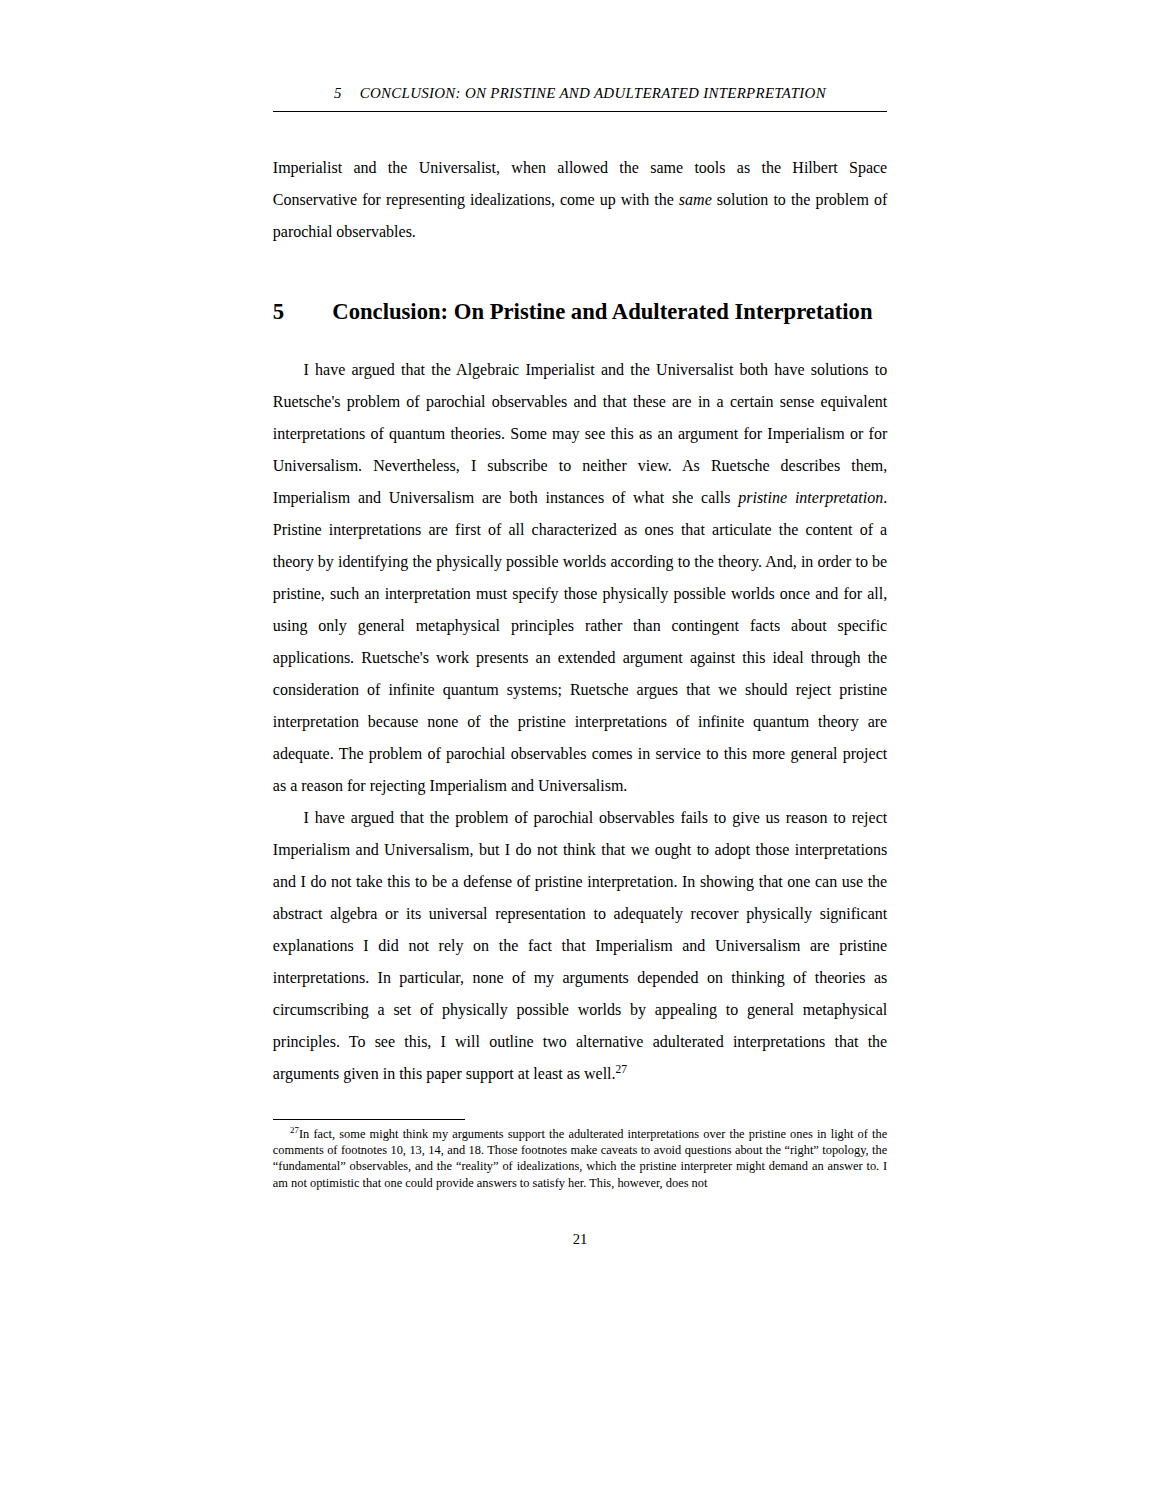5 CONCLUSION: ON PRISTINE AND ADULTERATED INTERPRETATION
Imperialist and the Universalist, when allowed the same tools as the Hilbert Space Conservative for representing idealizations, come up with the same solution to the problem of parochial observables.
5 Conclusion: On Pristine and Adulterated Interpretation
I have argued that the Algebraic Imperialist and the Universalist both have solutions to Ruetsche's problem of parochial observables and that these are in a certain sense equivalent interpretations of quantum theories. Some may see this as an argument for Imperialism or for Universalism. Nevertheless, I subscribe to neither view. As Ruetsche describes them, Imperialism and Universalism are both instances of what she calls pristine interpretation. Pristine interpretations are first of all characterized as ones that articulate the content of a theory by identifying the physically possible worlds according to the theory. And, in order to be pristine, such an interpretation must specify those physically possible worlds once and for all, using only general metaphysical principles rather than contingent facts about specific applications. Ruetsche's work presents an extended argument against this ideal through the consideration of infinite quantum systems; Ruetsche argues that we should reject pristine interpretation because none of the pristine interpretations of infinite quantum theory are adequate. The problem of parochial observables comes in service to this more general project as a reason for rejecting Imperialism and Universalism.
I have argued that the problem of parochial observables fails to give us reason to reject Imperialism and Universalism, but I do not think that we ought to adopt those interpretations and I do not take this to be a defense of pristine interpretation. In showing that one can use the abstract algebra or its universal representation to adequately recover physically significant explanations I did not rely on the fact that Imperialism and Universalism are pristine interpretations. In particular, none of my arguments depended on thinking of theories as circumscribing a set of physically possible worlds by appealing to general metaphysical principles. To see this, I will outline two alternative adulterated interpretations that the arguments given in this paper support at least as well.27
27In fact, some might think my arguments support the adulterated interpretations over the pristine ones in light of the comments of footnotes 10, 13, 14, and 18. Those footnotes make caveats to avoid questions about the “right” topology, the “fundamental” observables, and the “reality” of idealizations, which the pristine interpreter might demand an answer to. I am not optimistic that one could provide answers to satisfy her. This, however, does not
21